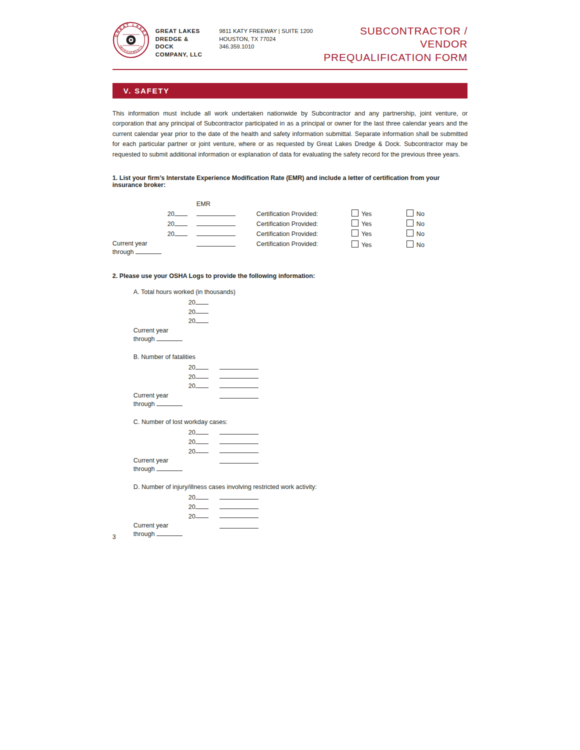GREAT LAKES IMPROVEMENTS
Great Lakes
Dredge & Dock
Company, LLC
9811 KATY FREEWAY | SUITE 1200
HOUSTON, TX 77024
346.359.1010
SUBCONTRACTOR / VENDOR
PREQUALIFICATION FORM
V. SAFETY
This information must include all work undertaken nationwide by Subcontractor and any partnership, joint venture, or corporation that any principal of Subcontractor participated in as a principal or owner for the last three calendar years and the current calendar year prior to the date of the health and safety information submittal. Separate information shall be submitted for each particular partner or joint venture, where or as requested by Great Lakes Dredge & Dock. Subcontractor may be requested to submit additional information or explanation of data for evaluating the safety record for the previous three years.
1. List your firm’s Interstate Experience Modification Rate (EMR) and include a letter of certification from your insurance broker:
| | EMR | | | |
| 20 | | Certification Provided: | Yes | No |
| 20 | | Certification Provided: | Yes | No |
| 20 | | Certification Provided: | Yes | No |
| Current year through | | Certification Provided: | Yes | No |
2. Please use your OSHA Logs to provide the following information:
A. Total hours worked (in thousands)
| 20 |
| 20 |
| 20 |
| Current year through |
B. Number of fatalities
| 20 | |
| 20 | |
| 20 | |
| Current year through | |
C. Number of lost workday cases:
| 20 | |
| 20 | |
| 20 | |
| Current year through | |
D. Number of injury/illness cases involving restricted work activity:
| 20 | |
| 20 | |
| 20 | |
| Current year through | |
3